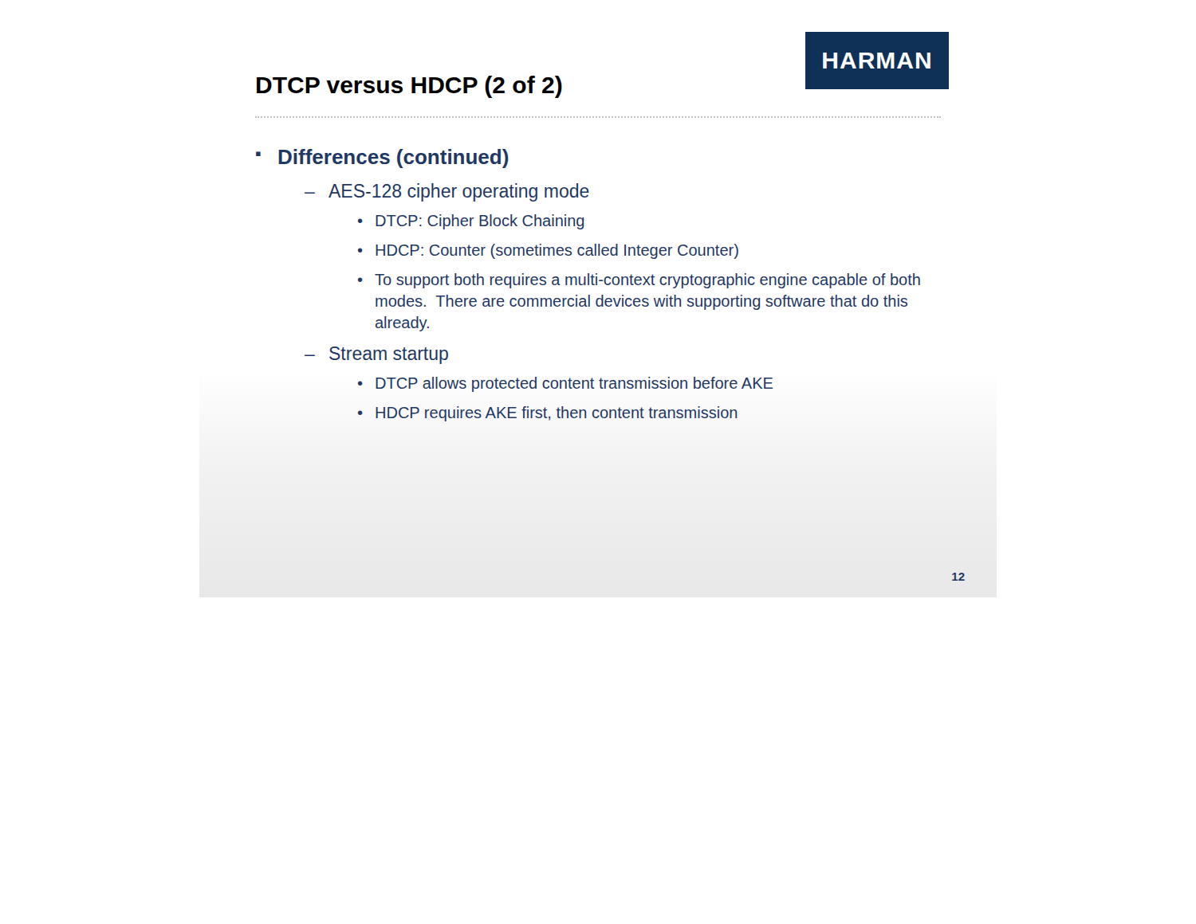HARMAN
DTCP versus HDCP (2 of 2)
Differences (continued)
AES-128 cipher operating mode
DTCP: Cipher Block Chaining
HDCP: Counter (sometimes called Integer Counter)
To support both requires a multi-context cryptographic engine capable of both modes. There are commercial devices with supporting software that do this already.
Stream startup
DTCP allows protected content transmission before AKE
HDCP requires AKE first, then content transmission
12